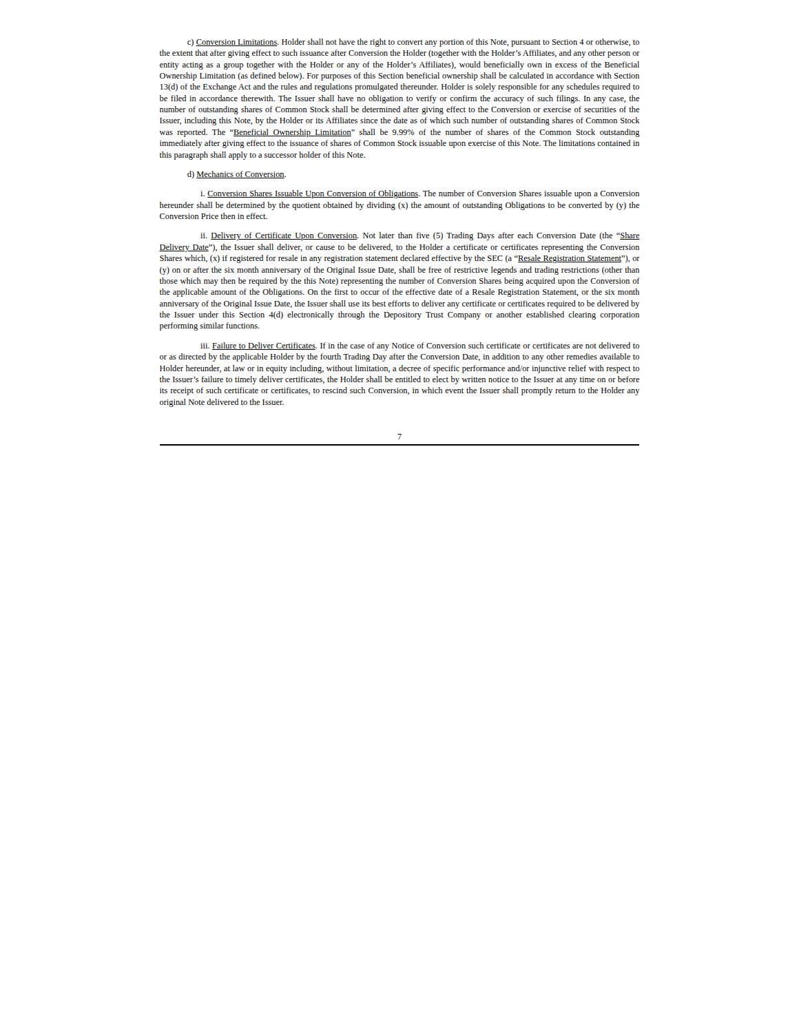c) Conversion Limitations. Holder shall not have the right to convert any portion of this Note, pursuant to Section 4 or otherwise, to the extent that after giving effect to such issuance after Conversion the Holder (together with the Holder’s Affiliates, and any other person or entity acting as a group together with the Holder or any of the Holder’s Affiliates), would beneficially own in excess of the Beneficial Ownership Limitation (as defined below). For purposes of this Section beneficial ownership shall be calculated in accordance with Section 13(d) of the Exchange Act and the rules and regulations promulgated thereunder. Holder is solely responsible for any schedules required to be filed in accordance therewith. The Issuer shall have no obligation to verify or confirm the accuracy of such filings. In any case, the number of outstanding shares of Common Stock shall be determined after giving effect to the Conversion or exercise of securities of the Issuer, including this Note, by the Holder or its Affiliates since the date as of which such number of outstanding shares of Common Stock was reported. The “Beneficial Ownership Limitation” shall be 9.99% of the number of shares of the Common Stock outstanding immediately after giving effect to the issuance of shares of Common Stock issuable upon exercise of this Note. The limitations contained in this paragraph shall apply to a successor holder of this Note.
d) Mechanics of Conversion.
i. Conversion Shares Issuable Upon Conversion of Obligations. The number of Conversion Shares issuable upon a Conversion hereunder shall be determined by the quotient obtained by dividing (x) the amount of outstanding Obligations to be converted by (y) the Conversion Price then in effect.
ii. Delivery of Certificate Upon Conversion. Not later than five (5) Trading Days after each Conversion Date (the “Share Delivery Date”), the Issuer shall deliver, or cause to be delivered, to the Holder a certificate or certificates representing the Conversion Shares which, (x) if registered for resale in any registration statement declared effective by the SEC (a “Resale Registration Statement”), or (y) on or after the six month anniversary of the Original Issue Date, shall be free of restrictive legends and trading restrictions (other than those which may then be required by the this Note) representing the number of Conversion Shares being acquired upon the Conversion of the applicable amount of the Obligations. On the first to occur of the effective date of a Resale Registration Statement, or the six month anniversary of the Original Issue Date, the Issuer shall use its best efforts to deliver any certificate or certificates required to be delivered by the Issuer under this Section 4(d) electronically through the Depository Trust Company or another established clearing corporation performing similar functions.
iii. Failure to Deliver Certificates. If in the case of any Notice of Conversion such certificate or certificates are not delivered to or as directed by the applicable Holder by the fourth Trading Day after the Conversion Date, in addition to any other remedies available to Holder hereunder, at law or in equity including, without limitation, a decree of specific performance and/or injunctive relief with respect to the Issuer’s failure to timely deliver certificates, the Holder shall be entitled to elect by written notice to the Issuer at any time on or before its receipt of such certificate or certificates, to rescind such Conversion, in which event the Issuer shall promptly return to the Holder any original Note delivered to the Issuer.
7